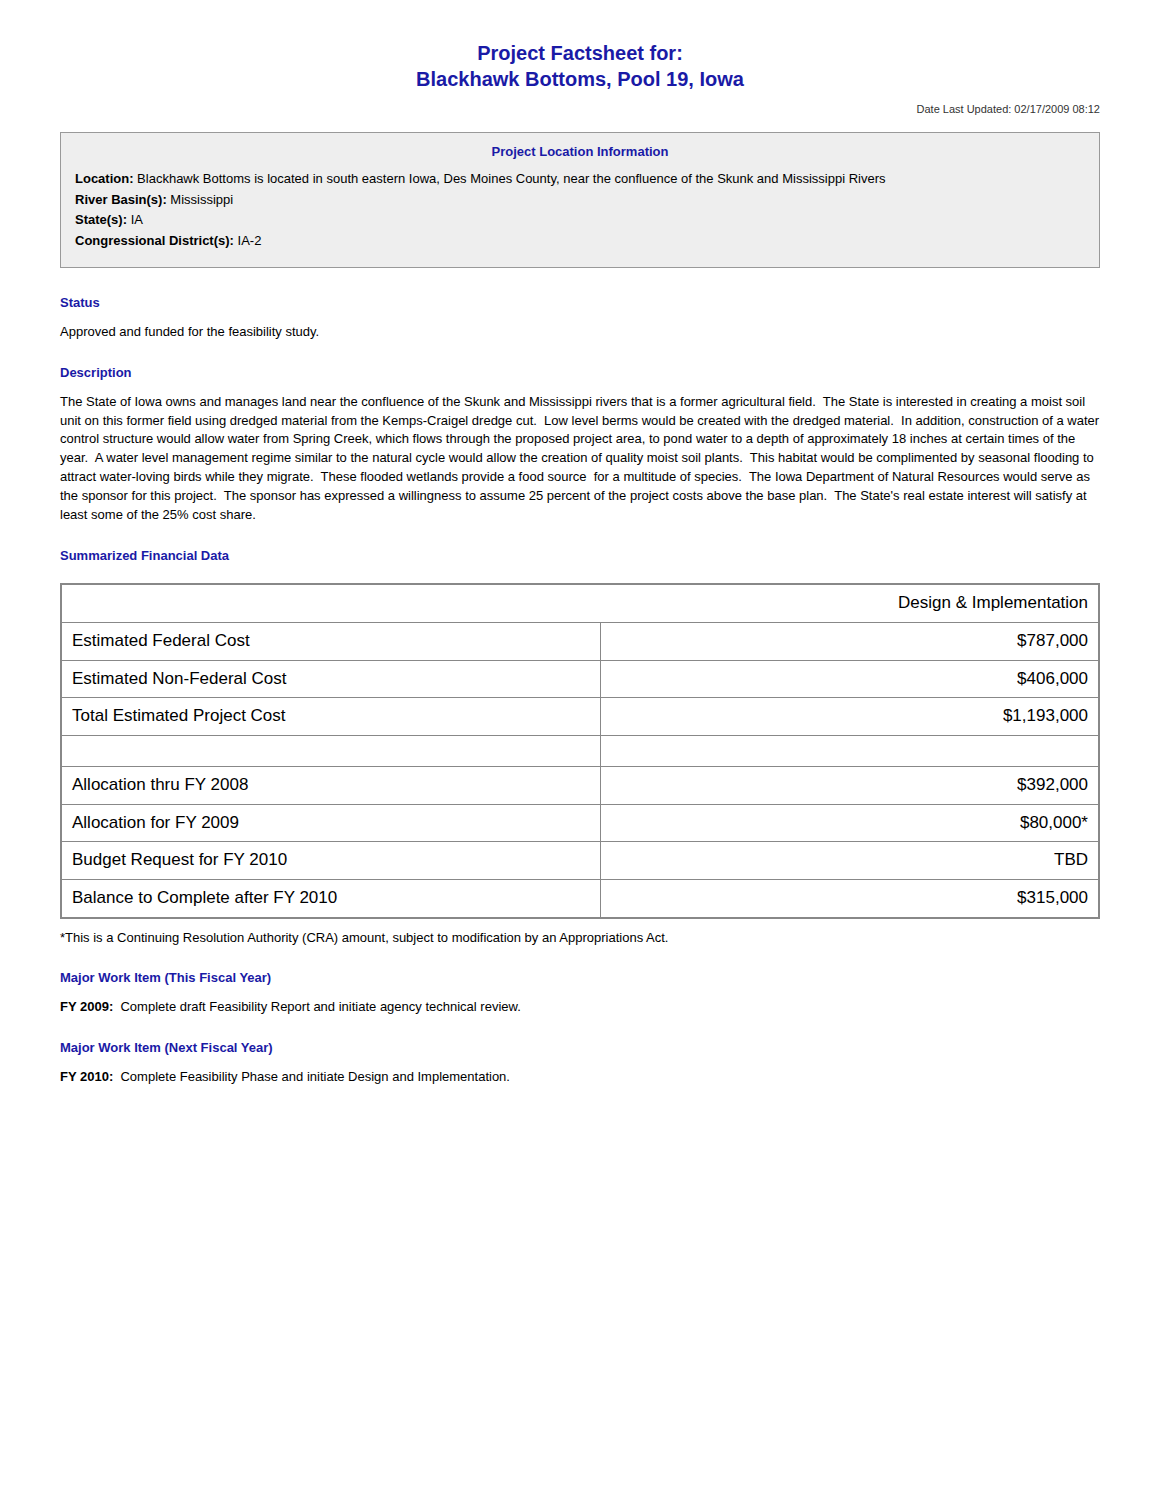Project Factsheet for:
Blackhawk Bottoms, Pool 19, Iowa
Date Last Updated: 02/17/2009 08:12
Project Location Information
Location: Blackhawk Bottoms is located in south eastern Iowa, Des Moines County, near the confluence of the Skunk and Mississippi Rivers
River Basin(s): Mississippi
State(s): IA
Congressional District(s): IA-2
Status
Approved and funded for the feasibility study.
Description
The State of Iowa owns and manages land near the confluence of the Skunk and Mississippi rivers that is a former agricultural field. The State is interested in creating a moist soil unit on this former field using dredged material from the Kemps-Craigel dredge cut. Low level berms would be created with the dredged material. In addition, construction of a water control structure would allow water from Spring Creek, which flows through the proposed project area, to pond water to a depth of approximately 18 inches at certain times of the year. A water level management regime similar to the natural cycle would allow the creation of quality moist soil plants. This habitat would be complimented by seasonal flooding to attract water-loving birds while they migrate. These flooded wetlands provide a food source for a multitude of species. The Iowa Department of Natural Resources would serve as the sponsor for this project. The sponsor has expressed a willingness to assume 25 percent of the project costs above the base plan. The State's real estate interest will satisfy at least some of the 25% cost share.
Summarized Financial Data
| | Design & Implementation |
| Estimated Federal Cost | $787,000 |
| Estimated Non-Federal Cost | $406,000 |
| Total Estimated Project Cost | $1,193,000 |
| Allocation thru FY 2008 | $392,000 |
| Allocation for FY 2009 | $80,000* |
| Budget Request for FY 2010 | TBD |
| Balance to Complete after FY 2010 | $315,000 |
*This is a Continuing Resolution Authority (CRA) amount, subject to modification by an Appropriations Act.
Major Work Item (This Fiscal Year)
FY 2009: Complete draft Feasibility Report and initiate agency technical review.
Major Work Item (Next Fiscal Year)
FY 2010: Complete Feasibility Phase and initiate Design and Implementation.